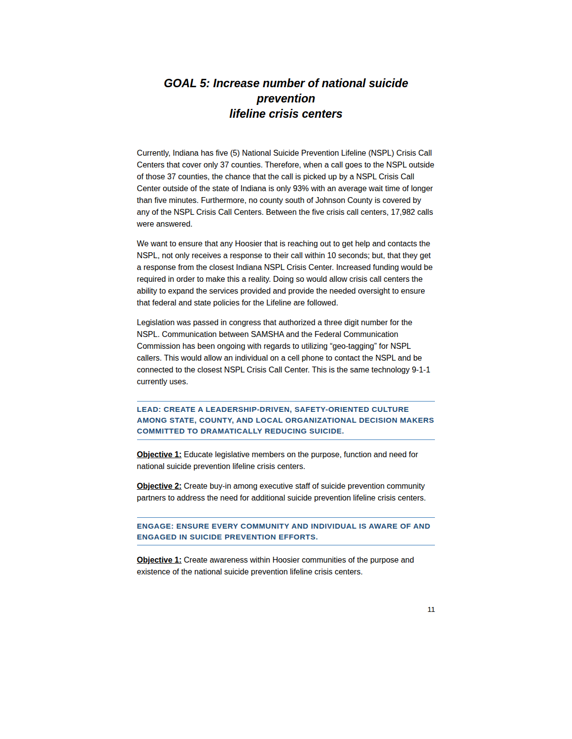GOAL 5: Increase number of national suicide prevention
lifeline crisis centers
Currently, Indiana has five (5) National Suicide Prevention Lifeline (NSPL) Crisis Call Centers that cover only 37 counties. Therefore, when a call goes to the NSPL outside of those 37 counties, the chance that the call is picked up by a NSPL Crisis Call Center outside of the state of Indiana is only 93% with an average wait time of longer than five minutes. Furthermore, no county south of Johnson County is covered by any of the NSPL Crisis Call Centers. Between the five crisis call centers, 17,982 calls were answered.
We want to ensure that any Hoosier that is reaching out to get help and contacts the NSPL, not only receives a response to their call within 10 seconds; but, that they get a response from the closest Indiana NSPL Crisis Center. Increased funding would be required in order to make this a reality. Doing so would allow crisis call centers the ability to expand the services provided and provide the needed oversight to ensure that federal and state policies for the Lifeline are followed.
Legislation was passed in congress that authorized a three digit number for the NSPL. Communication between SAMSHA and the Federal Communication Commission has been ongoing with regards to utilizing “geo-tagging” for NSPL callers. This would allow an individual on a cell phone to contact the NSPL and be connected to the closest NSPL Crisis Call Center. This is the same technology 9-1-1 currently uses.
Lead: Create a leadership-driven, safety-oriented culture among state, county, and local organizational decision makers committed to dramatically reducing suicide.
Objective 1: Educate legislative members on the purpose, function and need for national suicide prevention lifeline crisis centers.
Objective 2: Create buy-in among executive staff of suicide prevention community partners to address the need for additional suicide prevention lifeline crisis centers.
Engage: Ensure every community and individual is aware of and engaged in suicide prevention efforts.
Objective 1: Create awareness within Hoosier communities of the purpose and existence of the national suicide prevention lifeline crisis centers.
11